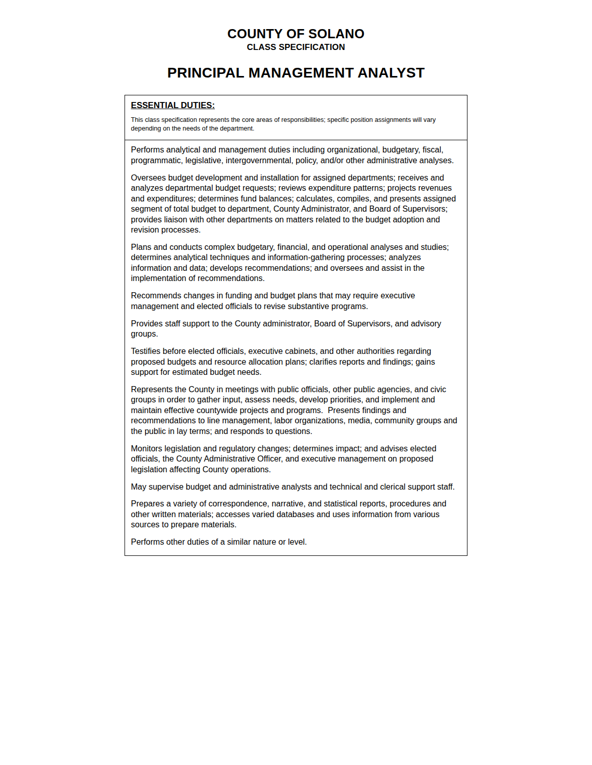COUNTY OF SOLANO
CLASS SPECIFICATION
PRINCIPAL MANAGEMENT ANALYST
| ESSENTIAL DUTIES: This class specification represents the core areas of responsibilities; specific position assignments will vary depending on the needs of the department. |
| Performs analytical and management duties including organizational, budgetary, fiscal, programmatic, legislative, intergovernmental, policy, and/or other administrative analyses. Oversees budget development and installation for assigned departments; receives and analyzes departmental budget requests; reviews expenditure patterns; projects revenues and expenditures; determines fund balances; calculates, compiles, and presents assigned segment of total budget to department, County Administrator, and Board of Supervisors; provides liaison with other departments on matters related to the budget adoption and revision processes. Plans and conducts complex budgetary, financial, and operational analyses and studies; determines analytical techniques and information-gathering processes; analyzes information and data; develops recommendations; and oversees and assist in the implementation of recommendations. Recommends changes in funding and budget plans that may require executive management and elected officials to revise substantive programs. Provides staff support to the County administrator, Board of Supervisors, and advisory groups. Testifies before elected officials, executive cabinets, and other authorities regarding proposed budgets and resource allocation plans; clarifies reports and findings; gains support for estimated budget needs. Represents the County in meetings with public officials, other public agencies, and civic groups in order to gather input, assess needs, develop priorities, and implement and maintain effective countywide projects and programs. Presents findings and recommendations to line management, labor organizations, media, community groups and the public in lay terms; and responds to questions. Monitors legislation and regulatory changes; determines impact; and advises elected officials, the County Administrative Officer, and executive management on proposed legislation affecting County operations. May supervise budget and administrative analysts and technical and clerical support staff. Prepares a variety of correspondence, narrative, and statistical reports, procedures and other written materials; accesses varied databases and uses information from various sources to prepare materials. Performs other duties of a similar nature or level. |